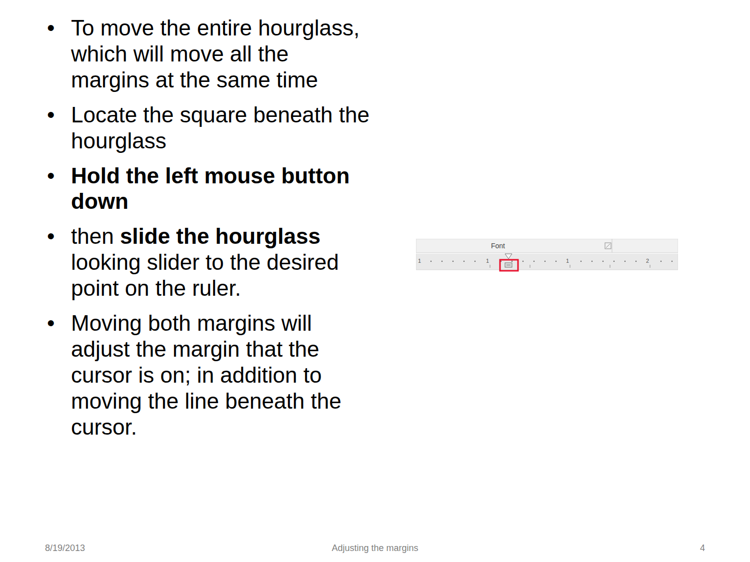To move the entire hourglass, which will move all the margins at the same time
Locate the square beneath the hourglass
Hold the left mouse button down
then slide the hourglass looking slider to the desired point on the ruler.
Moving both margins will adjust the margin that the cursor is on; in addition to moving the line beneath the cursor.
Font 1 1 1 2
8/19/2013 Adjusting the margins 4